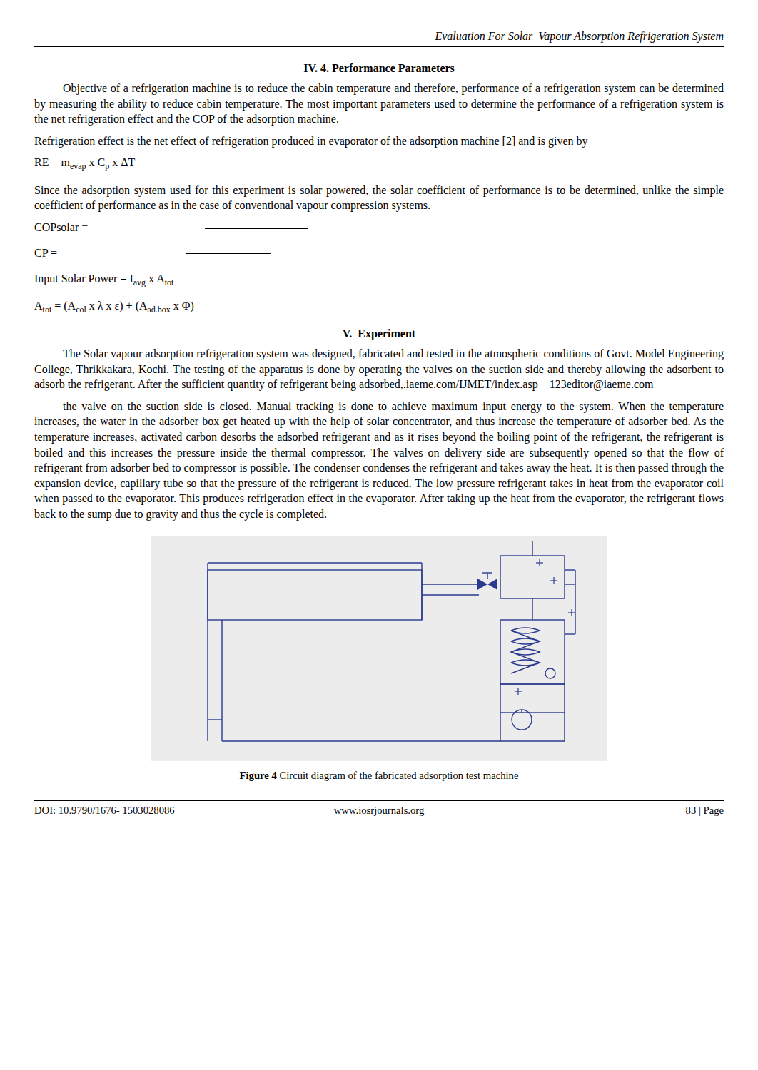Evaluation For Solar Vapour Absorption Refrigeration System
IV. 4. Performance Parameters
Objective of a refrigeration machine is to reduce the cabin temperature and therefore, performance of a refrigeration system can be determined by measuring the ability to reduce cabin temperature. The most important parameters used to determine the performance of a refrigeration system is the net refrigeration effect and the COP of the adsorption machine.
Refrigeration effect is the net effect of refrigeration produced in evaporator of the adsorption machine [2] and is given by
RE = mevap x Cp x ΔT
Since the adsorption system used for this experiment is solar powered, the solar coefficient of performance is to be determined, unlike the simple coefficient of performance as in the case of conventional vapour compression systems.
COPsolar =
CP =
Input Solar Power = Iavg x Atot
Atot = (Acol x λ x ε) + (Aad.box x Φ)
V. Experiment
The Solar vapour adsorption refrigeration system was designed, fabricated and tested in the atmospheric conditions of Govt. Model Engineering College, Thrikkakara, Kochi. The testing of the apparatus is done by operating the valves on the suction side and thereby allowing the adsorbent to adsorb the refrigerant. After the sufficient quantity of refrigerant being adsorbed,.iaeme.com/IJMET/index.asp 123editor@iaeme.com
the valve on the suction side is closed. Manual tracking is done to achieve maximum input energy to the system. When the temperature increases, the water in the adsorber box get heated up with the help of solar concentrator, and thus increase the temperature of adsorber bed. As the temperature increases, activated carbon desorbs the adsorbed refrigerant and as it rises beyond the boiling point of the refrigerant, the refrigerant is boiled and this increases the pressure inside the thermal compressor. The valves on delivery side are subsequently opened so that the flow of refrigerant from adsorber bed to compressor is possible. The condenser condenses the refrigerant and takes away the heat. It is then passed through the expansion device, capillary tube so that the pressure of the refrigerant is reduced. The low pressure refrigerant takes in heat from the evaporator coil when passed to the evaporator. This produces refrigeration effect in the evaporator. After taking up the heat from the evaporator, the refrigerant flows back to the sump due to gravity and thus the cycle is completed.
Figure 4 Circuit diagram of the fabricated adsorption test machine
DOI: 10.9790/1676- 1503028086
www.iosrjournals.org
83 | Page